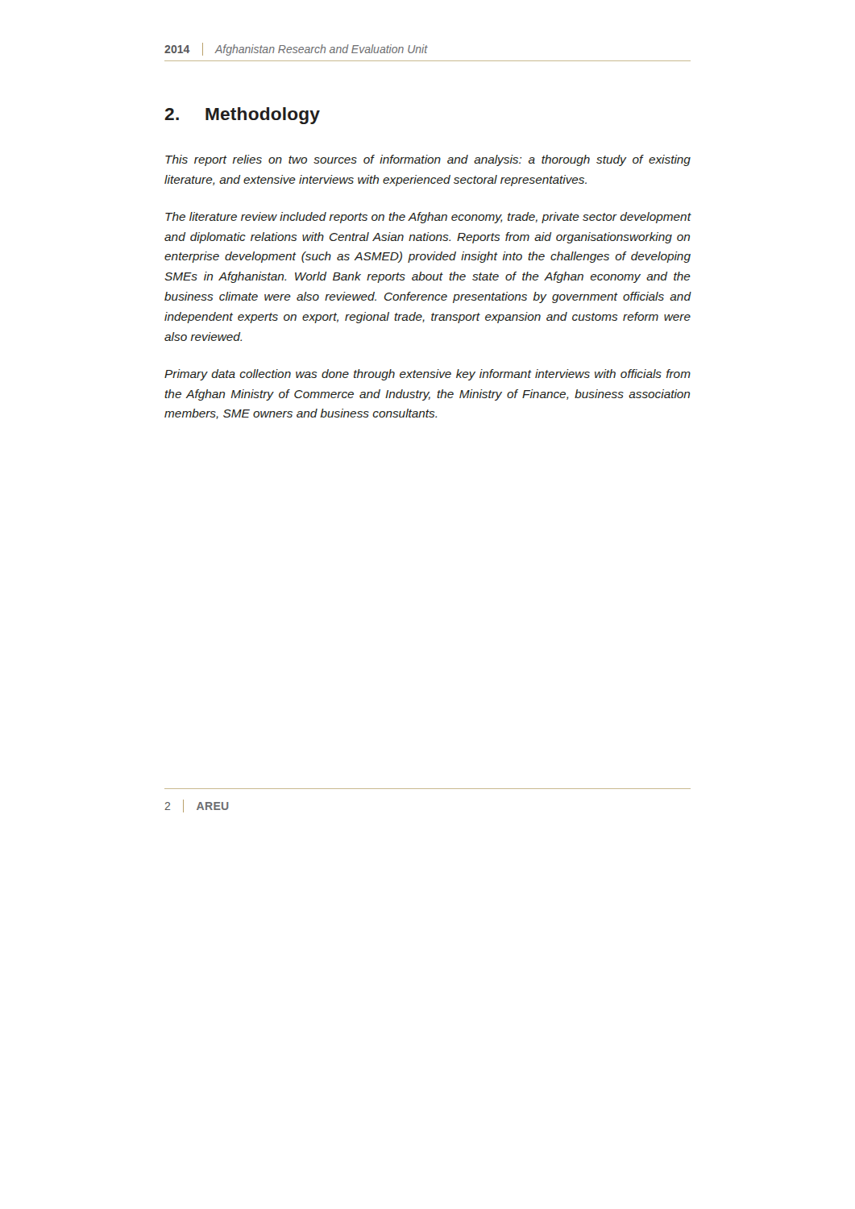2014 Afghanistan Research and Evaluation Unit
2. Methodology
This report relies on two sources of information and analysis: a thorough study of existing literature, and extensive interviews with experienced sectoral representatives.
The literature review included reports on the Afghan economy, trade, private sector development and diplomatic relations with Central Asian nations. Reports from aid organisationsworking on enterprise development (such as ASMED) provided insight into the challenges of developing SMEs in Afghanistan. World Bank reports about the state of the Afghan economy and the business climate were also reviewed. Conference presentations by government officials and independent experts on export, regional trade, transport expansion and customs reform were also reviewed.
Primary data collection was done through extensive key informant interviews with officials from the Afghan Ministry of Commerce and Industry, the Ministry of Finance, business association members, SME owners and business consultants.
2 AREU